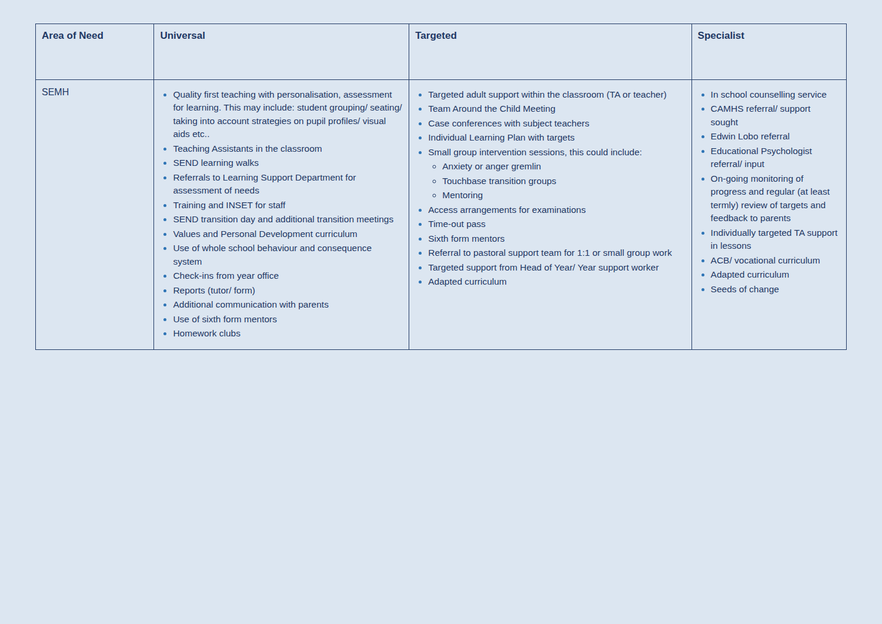| Area of Need | Universal | Targeted | Specialist |
| --- | --- | --- | --- |
| SEMH | Quality first teaching with personalisation, assessment for learning. This may include: student grouping/ seating/ taking into account strategies on pupil profiles/ visual aids etc.. Teaching Assistants in the classroom SEND learning walks Referrals to Learning Support Department for assessment of needs Training and INSET for staff SEND transition day and additional transition meetings Values and Personal Development curriculum Use of whole school behaviour and consequence system Check-ins from year office Reports (tutor/ form) Additional communication with parents Use of sixth form mentors Homework clubs | Targeted adult support within the classroom (TA or teacher) Team Around the Child Meeting Case conferences with subject teachers Individual Learning Plan with targets Small group intervention sessions, this could include: Anxiety or anger gremlin Touchbase transition groups Mentoring Access arrangements for examinations Time-out pass Sixth form mentors Referral to pastoral support team for 1:1 or small group work Targeted support from Head of Year/ Year support worker Adapted curriculum | In school counselling service CAMHS referral/ support sought Edwin Lobo referral Educational Psychologist referral/ input On-going monitoring of progress and regular (at least termly) review of targets and feedback to parents Individually targeted TA support in lessons ACB/ vocational curriculum Adapted curriculum Seeds of change |